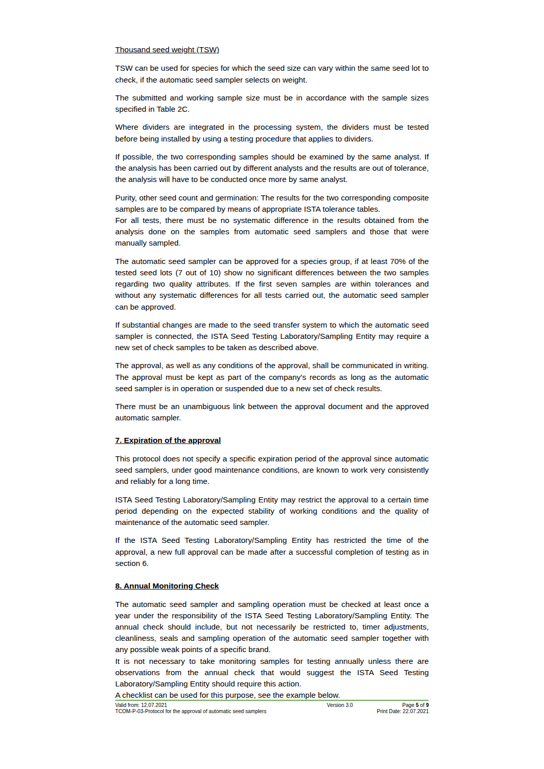Thousand seed weight (TSW)
TSW can be used for species for which the seed size can vary within the same seed lot to check, if the automatic seed sampler selects on weight.
The submitted and working sample size must be in accordance with the sample sizes specified in Table 2C.
Where dividers are integrated in the processing system, the dividers must be tested before being installed by using a testing procedure that applies to dividers.
If possible, the two corresponding samples should be examined by the same analyst. If the analysis has been carried out by different analysts and the results are out of tolerance, the analysis will have to be conducted once more by same analyst.
Purity, other seed count and germination: The results for the two corresponding composite samples are to be compared by means of appropriate ISTA tolerance tables.
For all tests, there must be no systematic difference in the results obtained from the analysis done on the samples from automatic seed samplers and those that were manually sampled.
The automatic seed sampler can be approved for a species group, if at least 70% of the tested seed lots (7 out of 10) show no significant differences between the two samples regarding two quality attributes. If the first seven samples are within tolerances and without any systematic differences for all tests carried out, the automatic seed sampler can be approved.
If substantial changes are made to the seed transfer system to which the automatic seed sampler is connected, the ISTA Seed Testing Laboratory/Sampling Entity may require a new set of check samples to be taken as described above.
The approval, as well as any conditions of the approval, shall be communicated in writing. The approval must be kept as part of the company’s records as long as the automatic seed sampler is in operation or suspended due to a new set of check results.
There must be an unambiguous link between the approval document and the approved automatic sampler.
7. Expiration of the approval
This protocol does not specify a specific expiration period of the approval since automatic seed samplers, under good maintenance conditions, are known to work very consistently and reliably for a long time.
ISTA Seed Testing Laboratory/Sampling Entity may restrict the approval to a certain time period depending on the expected stability of working conditions and the quality of maintenance of the automatic seed sampler.
If the ISTA Seed Testing Laboratory/Sampling Entity has restricted the time of the approval, a new full approval can be made after a successful completion of testing as in section 6.
8. Annual Monitoring Check
The automatic seed sampler and sampling operation must be checked at least once a year under the responsibility of the ISTA Seed Testing Laboratory/Sampling Entity. The annual check should include, but not necessarily be restricted to, timer adjustments, cleanliness, seals and sampling operation of the automatic seed sampler together with any possible weak points of a specific brand.
It is not necessary to take monitoring samples for testing annually unless there are observations from the annual check that would suggest the ISTA Seed Testing Laboratory/Sampling Entity should require this action.
A checklist can be used for this purpose, see the example below.
| Valid from: 12.07.2021 | Version 3.0 | Page 5 of 9 |
| TCOM-P-03-Protocol for the approval of automatic seed samplers | | Print Date: 22.07.2021 |